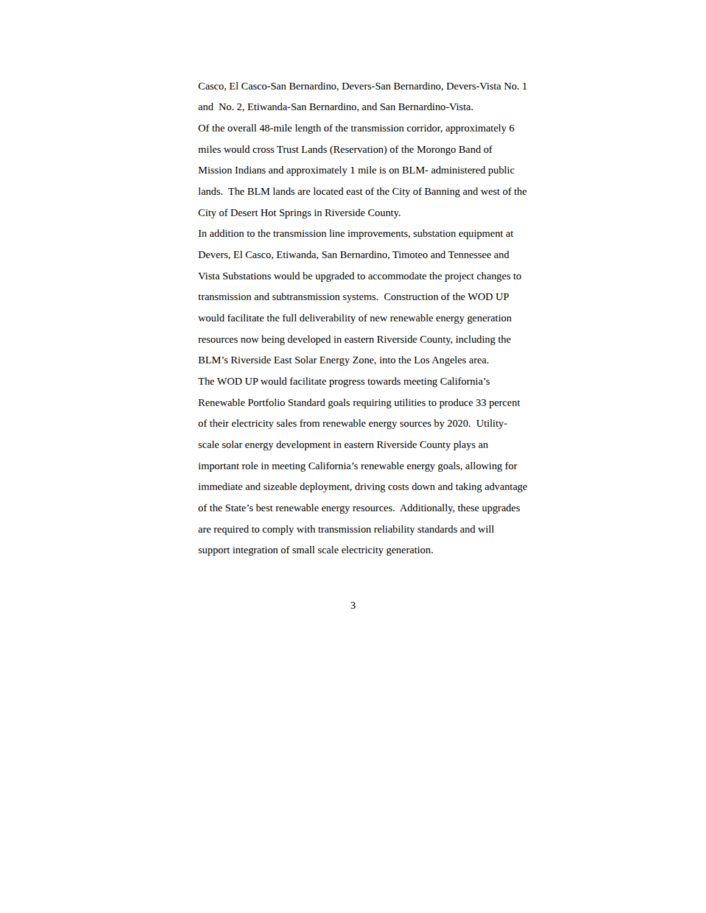Casco, El Casco-San Bernardino, Devers-San Bernardino, Devers-Vista No. 1 and No. 2, Etiwanda-San Bernardino, and San Bernardino-Vista.
Of the overall 48-mile length of the transmission corridor, approximately 6 miles would cross Trust Lands (Reservation) of the Morongo Band of Mission Indians and approximately 1 mile is on BLM- administered public lands. The BLM lands are located east of the City of Banning and west of the City of Desert Hot Springs in Riverside County.
In addition to the transmission line improvements, substation equipment at Devers, El Casco, Etiwanda, San Bernardino, Timoteo and Tennessee and Vista Substations would be upgraded to accommodate the project changes to transmission and subtransmission systems. Construction of the WOD UP would facilitate the full deliverability of new renewable energy generation resources now being developed in eastern Riverside County, including the BLM’s Riverside East Solar Energy Zone, into the Los Angeles area.
The WOD UP would facilitate progress towards meeting California’s Renewable Portfolio Standard goals requiring utilities to produce 33 percent of their electricity sales from renewable energy sources by 2020. Utility-scale solar energy development in eastern Riverside County plays an important role in meeting California’s renewable energy goals, allowing for immediate and sizeable deployment, driving costs down and taking advantage of the State’s best renewable energy resources. Additionally, these upgrades are required to comply with transmission reliability standards and will support integration of small scale electricity generation.
3